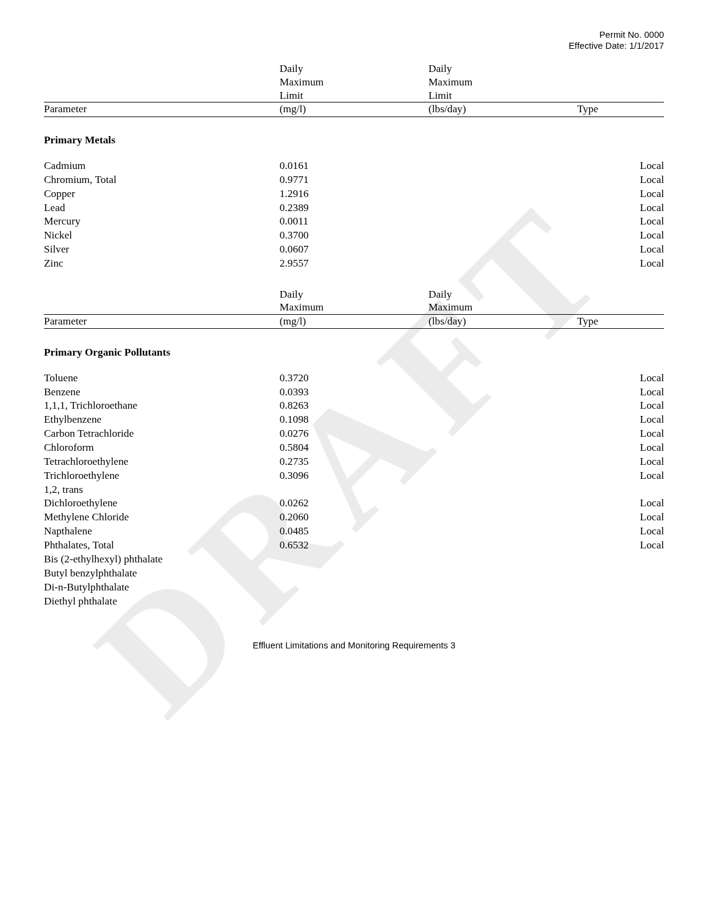DRAFT
Permit No. 0000
Effective Date: 1/1/2017
| | Daily | Daily | |
| | Maximum | Maximum | |
| | Limit | Limit | |
| Parameter | (mg/l) | (lbs/day) | Type |
Primary Metals
| Cadmium | 0.0161 | | Local |
| Chromium, Total | 0.9771 | | Local |
| Copper | 1.2916 | | Local |
| Lead | 0.2389 | | Local |
| Mercury | 0.0011 | | Local |
| Nickel | 0.3700 | | Local |
| Silver | 0.0607 | | Local |
| Zinc | 2.9557 | | Local |
| | Daily | Daily | |
| | Maximum | Maximum | |
| Parameter | (mg/l) | (lbs/day) | Type |
Primary Organic Pollutants
| Toluene | 0.3720 | | Local |
| Benzene | 0.0393 | | Local |
| 1,1,1, Trichloroethane | 0.8263 | | Local |
| Ethylbenzene | 0.1098 | | Local |
| Carbon Tetrachloride | 0.0276 | | Local |
| Chloroform | 0.5804 | | Local |
| Tetrachloroethylene | 0.2735 | | Local |
| Trichloroethylene | 0.3096 | | Local |
| 1,2, trans | | | |
| Dichloroethylene | 0.0262 | | Local |
| Methylene Chloride | 0.2060 | | Local |
| Napthalene | 0.0485 | | Local |
| Phthalates, Total | 0.6532 | | Local |
| Bis (2-ethylhexyl) phthalate |
| Butyl benzylphthalate |
| Di-n-Butylphthalate |
| Diethyl phthalate |
Effluent Limitations and Monitoring Requirements 3